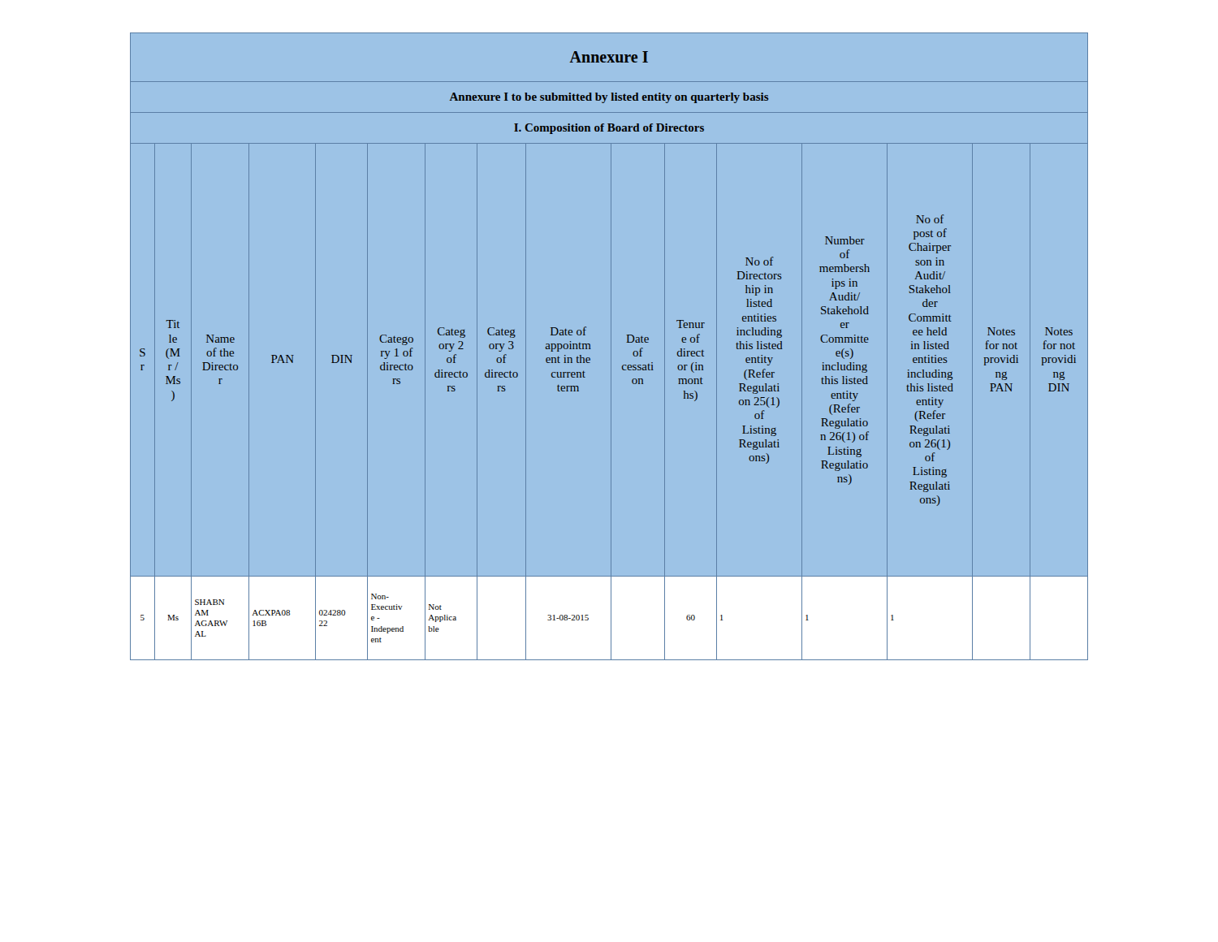| Annexure I |
| Annexure I to be submitted by listed entity on quarterly basis |
| I. Composition of Board of Directors |
| S r | Tit le (M r / Ms ) | Name of the Directo r | PAN | DIN | Catego ry 1 of directo rs | Categ ory 2 of directo rs | Categ ory 3 of directo rs | Date of appointm ent in the current term | Date of cessati on | Tenur e of direct or (in mont hs) | No of Directors hip in listed entities including this listed entity (Refer Regulati on 25(1) of Listing Regulati ons) | Number of membersh ips in Audit/ Stakehold er Committe e(s) including this listed entity (Refer Regulatio n 26(1) of Listing Regulatio ns) | No of post of Chairper son in Audit/ Stakehol der Committ ee held in listed entities including this listed entity (Refer Regulati on 26(1) of Listing Regulati ons) | Notes for not providi ng PAN | Notes for not providi ng DIN |
| 5 | Ms | SHABN AM AGARW AL | ACXPA08 16B | 024280 22 | Non- Executiv e - Independ ent | Not Applica ble | | 31-08-2015 | | 60 | 1 | 1 | 1 | | |